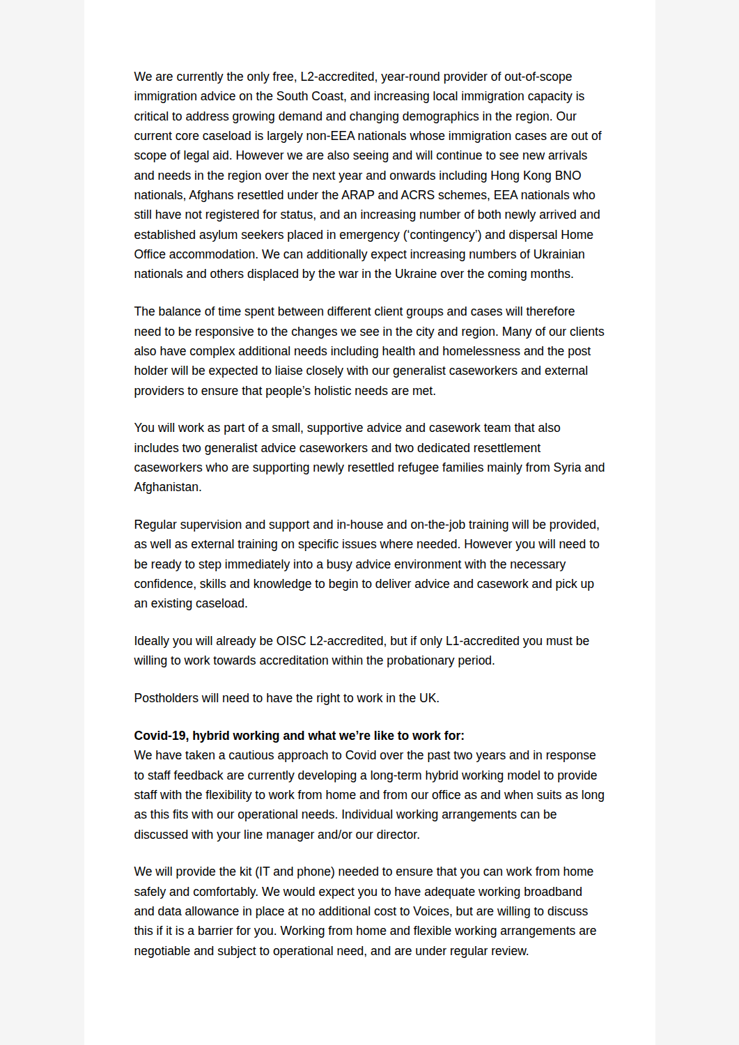We are currently the only free, L2-accredited, year-round provider of out-of-scope immigration advice on the South Coast, and increasing local immigration capacity is critical to address growing demand and changing demographics in the region. Our current core caseload is largely non-EEA nationals whose immigration cases are out of scope of legal aid. However we are also seeing and will continue to see new arrivals and needs in the region over the next year and onwards including Hong Kong BNO nationals, Afghans resettled under the ARAP and ACRS schemes, EEA nationals who still have not registered for status, and an increasing number of both newly arrived and established asylum seekers placed in emergency (‘contingency’) and dispersal Home Office accommodation. We can additionally expect increasing numbers of Ukrainian nationals and others displaced by the war in the Ukraine over the coming months.
The balance of time spent between different client groups and cases will therefore need to be responsive to the changes we see in the city and region. Many of our clients also have complex additional needs including health and homelessness and the post holder will be expected to liaise closely with our generalist caseworkers and external providers to ensure that people’s holistic needs are met.
You will work as part of a small, supportive advice and casework team that also includes two generalist advice caseworkers and two dedicated resettlement caseworkers who are supporting newly resettled refugee families mainly from Syria and Afghanistan.
Regular supervision and support and in-house and on-the-job training will be provided, as well as external training on specific issues where needed. However you will need to be ready to step immediately into a busy advice environment with the necessary confidence, skills and knowledge to begin to deliver advice and casework and pick up an existing caseload.
Ideally you will already be OISC L2-accredited, but if only L1-accredited you must be willing to work towards accreditation within the probationary period.
Postholders will need to have the right to work in the UK.
Covid-19, hybrid working and what we’re like to work for:
We have taken a cautious approach to Covid over the past two years and in response to staff feedback are currently developing a long-term hybrid working model to provide staff with the flexibility to work from home and from our office as and when suits as long as this fits with our operational needs. Individual working arrangements can be discussed with your line manager and/or our director.
We will provide the kit (IT and phone) needed to ensure that you can work from home safely and comfortably. We would expect you to have adequate working broadband and data allowance in place at no additional cost to Voices, but are willing to discuss this if it is a barrier for you. Working from home and flexible working arrangements are negotiable and subject to operational need, and are under regular review.